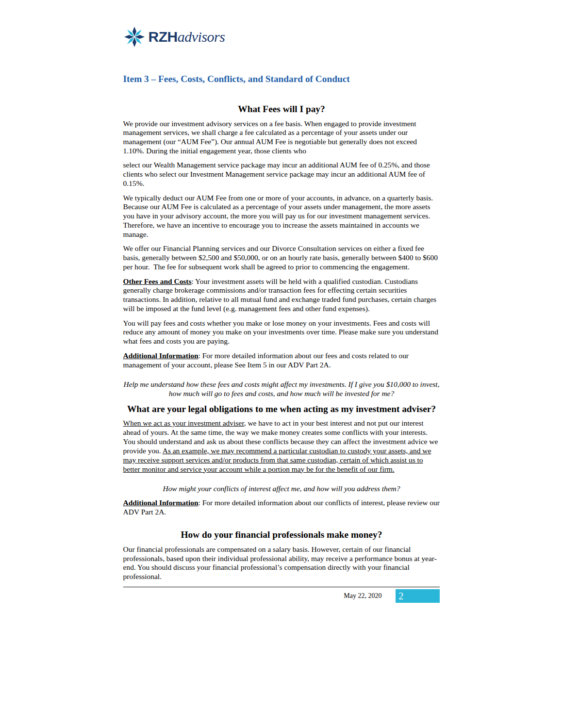RZHadvisors
Item 3 – Fees, Costs, Conflicts, and Standard of Conduct
What Fees will I pay?
We provide our investment advisory services on a fee basis. When engaged to provide investment management services, we shall charge a fee calculated as a percentage of your assets under our management (our “AUM Fee”). Our annual AUM Fee is negotiable but generally does not exceed 1.10%. During the initial engagement year, those clients who
select our Wealth Management service package may incur an additional AUM fee of 0.25%, and those clients who select our Investment Management service package may incur an additional AUM fee of 0.15%.
We typically deduct our AUM Fee from one or more of your accounts, in advance, on a quarterly basis. Because our AUM Fee is calculated as a percentage of your assets under management, the more assets you have in your advisory account, the more you will pay us for our investment management services. Therefore, we have an incentive to encourage you to increase the assets maintained in accounts we manage.
We offer our Financial Planning services and our Divorce Consultation services on either a fixed fee basis, generally between $2,500 and $50,000, or on an hourly rate basis, generally between $400 to $600 per hour. The fee for subsequent work shall be agreed to prior to commencing the engagement.
Other Fees and Costs: Your investment assets will be held with a qualified custodian. Custodians generally charge brokerage commissions and/or transaction fees for effecting certain securities transactions. In addition, relative to all mutual fund and exchange traded fund purchases, certain charges will be imposed at the fund level (e.g. management fees and other fund expenses).
You will pay fees and costs whether you make or lose money on your investments. Fees and costs will reduce any amount of money you make on your investments over time. Please make sure you understand what fees and costs you are paying.
Additional Information: For more detailed information about our fees and costs related to our management of your account, please See Item 5 in our ADV Part 2A.
Help me understand how these fees and costs might affect my investments. If I give you $10,000 to invest, how much will go to fees and costs, and how much will be invested for me?
What are your legal obligations to me when acting as my investment adviser?
When we act as your investment adviser, we have to act in your best interest and not put our interest ahead of yours. At the same time, the way we make money creates some conflicts with your interests. You should understand and ask us about these conflicts because they can affect the investment advice we provide you. As an example, we may recommend a particular custodian to custody your assets, and we may receive support services and/or products from that same custodian, certain of which assist us to better monitor and service your account while a portion may be for the benefit of our firm.
How might your conflicts of interest affect me, and how will you address them?
Additional Information: For more detailed information about our conflicts of interest, please review our ADV Part 2A.
How do your financial professionals make money?
Our financial professionals are compensated on a salary basis. However, certain of our financial professionals, based upon their individual professional ability, may receive a performance bonus at year-end. You should discuss your financial professional’s compensation directly with your financial professional.
May 22, 2020 2